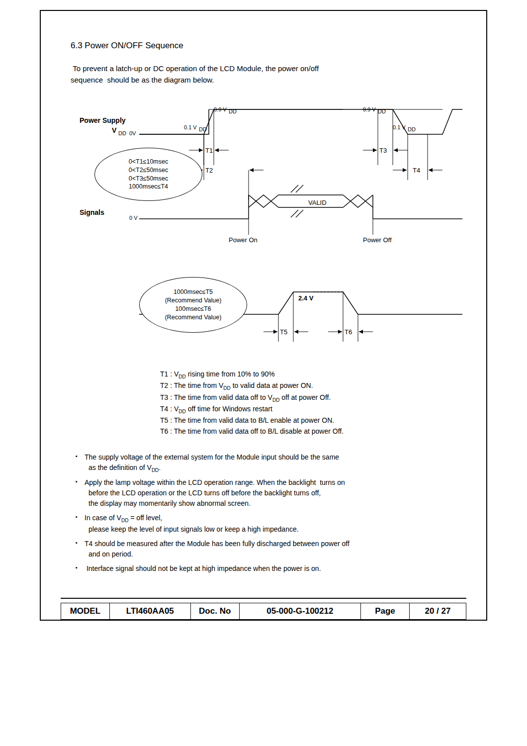6.3 Power ON/OFF Sequence
To prevent a latch-up or DC operation of the LCD Module, the power on/off
sequence should be as the diagram below.
Power Supply V DD 0.9 V DD 0.1 V DD 0V 0.9 V DD 0.1 V DD T1 T2 T3 T4 Signals 0 V VALID Power On Power Off T5 T6
0<T1≤10msec
0<T2≤50msec
0<T3≤50msec
1000msec≤T4
1000msec≤T5
(Recommend Value)
100msec≤T6
(Recommend Value)
2.4 V
T1 : VDD rising time from 10% to 90%
T2 : The time from VDD to valid data at power ON.
T3 : The time from valid data off to VDD off at power Off.
T4 : VDD off time for Windows restart
T5 : The time from valid data to B/L enable at power ON.
T6 : The time from valid data off to B/L disable at power Off.
The supply voltage of the external system for the Module input should be the same
as the definition of VDD.
Apply the lamp voltage within the LCD operation range. When the backlight turns on
before the LCD operation or the LCD turns off before the backlight turns off, the display may momentarily show abnormal screen.
In case of VDD = off level,
please keep the level of input signals low or keep a high impedance.
T4 should be measured after the Module has been fully discharged between power off
and on period.
Interface signal should not be kept at high impedance when the power is on.
| MODEL | LTI460AA05 | Doc. No | 05-000-G-100212 | Page | 20 / 27 |